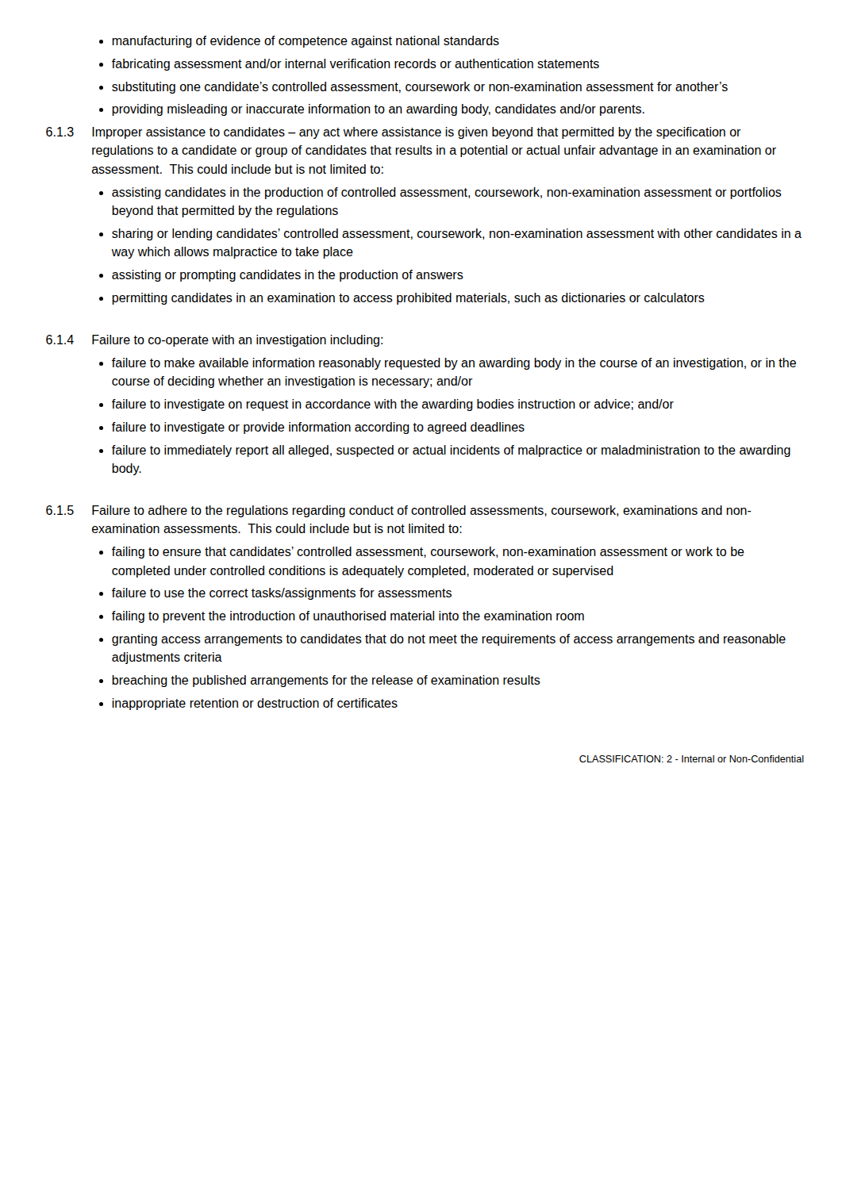manufacturing of evidence of competence against national standards
fabricating assessment and/or internal verification records or authentication statements
substituting one candidate’s controlled assessment, coursework or non-examination assessment for another’s
providing misleading or inaccurate information to an awarding body, candidates and/or parents.
6.1.3
Improper assistance to candidates – any act where assistance is given beyond that permitted by the specification or regulations to a candidate or group of candidates that results in a potential or actual unfair advantage in an examination or assessment. This could include but is not limited to:
assisting candidates in the production of controlled assessment, coursework, non-examination assessment or portfolios beyond that permitted by the regulations
sharing or lending candidates’ controlled assessment, coursework, non-examination assessment with other candidates in a way which allows malpractice to take place
assisting or prompting candidates in the production of answers
permitting candidates in an examination to access prohibited materials, such as dictionaries or calculators
6.1.4
Failure to co-operate with an investigation including:
failure to make available information reasonably requested by an awarding body in the course of an investigation, or in the course of deciding whether an investigation is necessary; and/or
failure to investigate on request in accordance with the awarding bodies instruction or advice; and/or
failure to investigate or provide information according to agreed deadlines
failure to immediately report all alleged, suspected or actual incidents of malpractice or maladministration to the awarding body.
6.1.5
Failure to adhere to the regulations regarding conduct of controlled assessments, coursework, examinations and non-examination assessments. This could include but is not limited to:
failing to ensure that candidates’ controlled assessment, coursework, non-examination assessment or work to be completed under controlled conditions is adequately completed, moderated or supervised
failure to use the correct tasks/assignments for assessments
failing to prevent the introduction of unauthorised material into the examination room
granting access arrangements to candidates that do not meet the requirements of access arrangements and reasonable adjustments criteria
breaching the published arrangements for the release of examination results
inappropriate retention or destruction of certificates
CLASSIFICATION: 2 - Internal or Non-Confidential